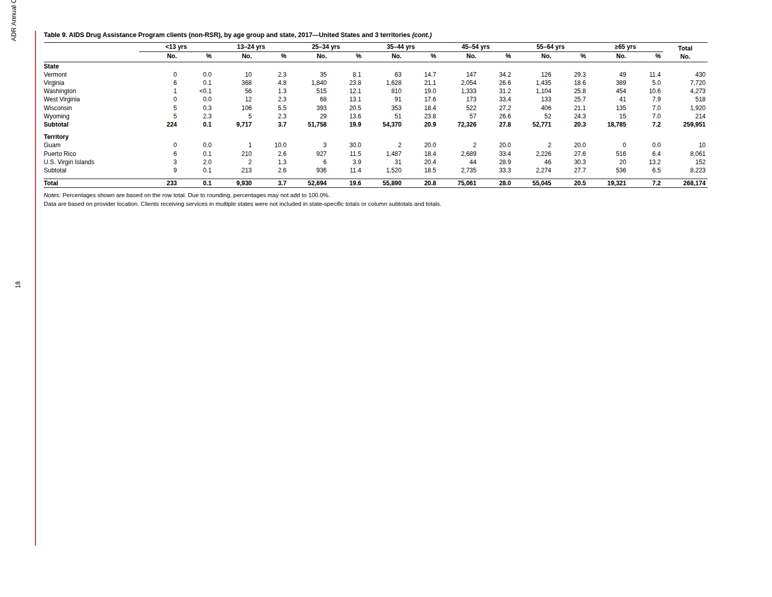ADR Annual Client-Level Data Report
18
Table 9. AIDS Drug Assistance Program clients (non-RSR), by age group and state, 2017—United States and 3 territories (cont.)
| | <13 yrs | 13–24 yrs | 25–34 yrs | 35–44 yrs | 45–54 yrs | 55–64 yrs | ≥65 yrs | Total No. |
| --- | --- | --- | --- | --- | --- | --- | --- | --- |
| | No. | % | No. | % | No. | % | No. | % | No. | % | No. | % | No. | % |
| State |
| Vermont | 0 | 0.0 | 10 | 2.3 | 35 | 8.1 | 63 | 14.7 | 147 | 34.2 | 126 | 29.3 | 49 | 11.4 | 430 |
| Virginia | 6 | 0.1 | 368 | 4.8 | 1,840 | 23.8 | 1,628 | 21.1 | 2,054 | 26.6 | 1,435 | 18.6 | 389 | 5.0 | 7,720 |
| Washington | 1 | <0.1 | 56 | 1.3 | 515 | 12.1 | 810 | 19.0 | 1,333 | 31.2 | 1,104 | 25.8 | 454 | 10.6 | 4,273 |
| West Virginia | 0 | 0.0 | 12 | 2.3 | 68 | 13.1 | 91 | 17.6 | 173 | 33.4 | 133 | 25.7 | 41 | 7.9 | 518 |
| Wisconsin | 5 | 0.3 | 106 | 5.5 | 393 | 20.5 | 353 | 18.4 | 522 | 27.2 | 406 | 21.1 | 135 | 7.0 | 1,920 |
| Wyoming | 5 | 2.3 | 5 | 2.3 | 29 | 13.6 | 51 | 23.8 | 57 | 26.6 | 52 | 24.3 | 15 | 7.0 | 214 |
| Subtotal | 224 | 0.1 | 9,717 | 3.7 | 51,758 | 19.9 | 54,370 | 20.9 | 72,326 | 27.8 | 52,771 | 20.3 | 18,785 | 7.2 | 259,951 |
| Territory |
| Guam | 0 | 0.0 | 1 | 10.0 | 3 | 30.0 | 2 | 20.0 | 2 | 20.0 | 2 | 20.0 | 0 | 0.0 | 10 |
| Puerto Rico | 6 | 0.1 | 210 | 2.6 | 927 | 11.5 | 1,487 | 18.4 | 2,689 | 33.4 | 2,226 | 27.6 | 516 | 6.4 | 8,061 |
| U.S. Virgin Islands | 3 | 2.0 | 2 | 1.3 | 6 | 3.9 | 31 | 20.4 | 44 | 28.9 | 46 | 30.3 | 20 | 13.2 | 152 |
| Subtotal | 9 | 0.1 | 213 | 2.6 | 936 | 11.4 | 1,520 | 18.5 | 2,735 | 33.3 | 2,274 | 27.7 | 536 | 6.5 | 8,223 |
| Total | 233 | 0.1 | 9,930 | 3.7 | 52,694 | 19.6 | 55,890 | 20.8 | 75,061 | 28.0 | 55,045 | 20.5 | 19,321 | 7.2 | 268,174 |
Notes: Percentages shown are based on the row total. Due to rounding, percentages may not add to 100.0%.
Data are based on provider location. Clients receiving services in multiple states were not included in state-specific totals or column subtotals and totals.